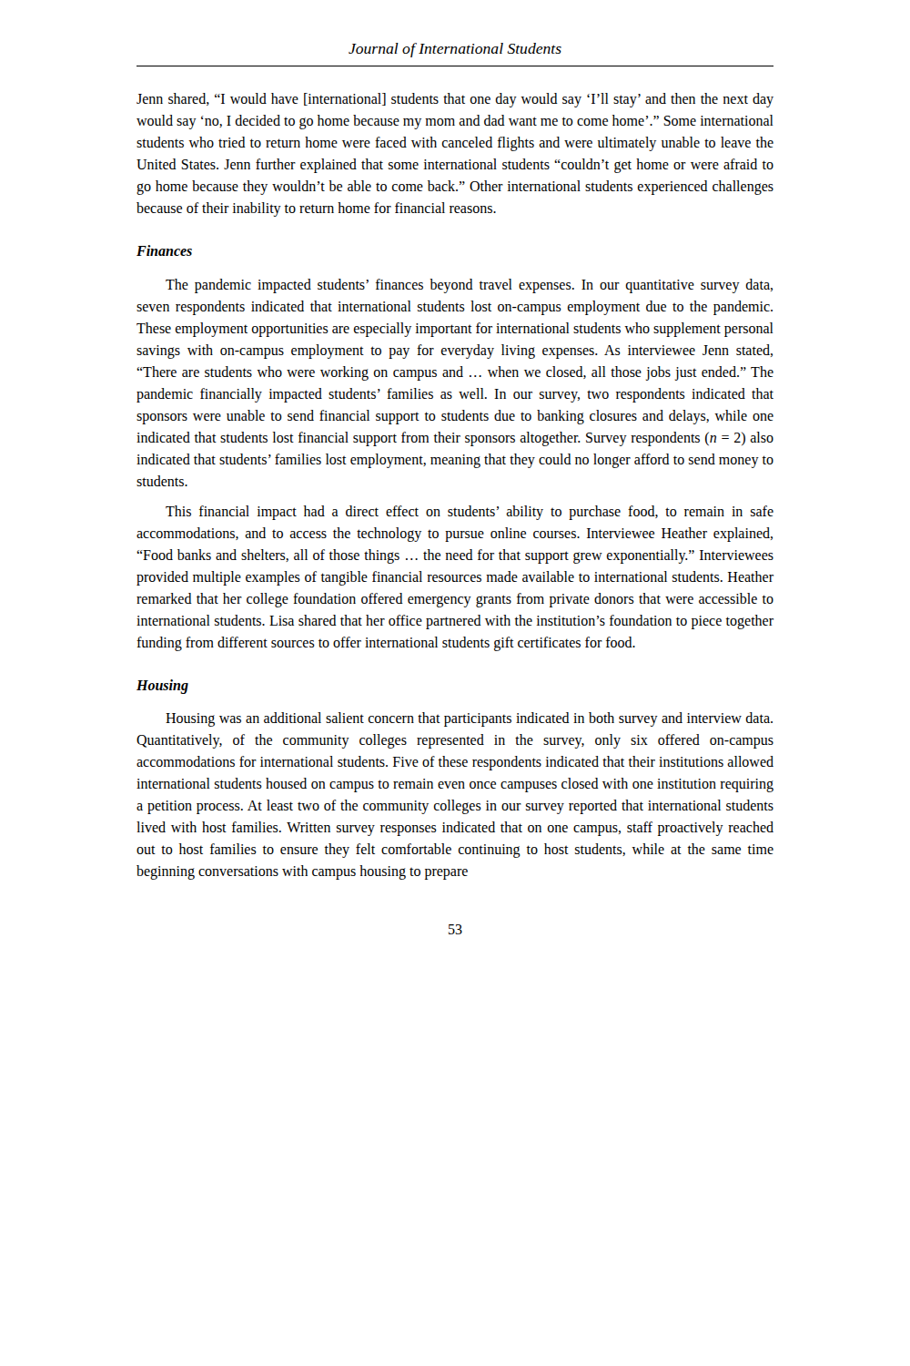Journal of International Students
Jenn shared, “I would have [international] students that one day would say ‘I’ll stay’ and then the next day would say ‘no, I decided to go home because my mom and dad want me to come home’.” Some international students who tried to return home were faced with canceled flights and were ultimately unable to leave the United States. Jenn further explained that some international students “couldn’t get home or were afraid to go home because they wouldn’t be able to come back.” Other international students experienced challenges because of their inability to return home for financial reasons.
Finances
The pandemic impacted students’ finances beyond travel expenses. In our quantitative survey data, seven respondents indicated that international students lost on-campus employment due to the pandemic. These employment opportunities are especially important for international students who supplement personal savings with on-campus employment to pay for everyday living expenses. As interviewee Jenn stated, “There are students who were working on campus and … when we closed, all those jobs just ended.” The pandemic financially impacted students’ families as well. In our survey, two respondents indicated that sponsors were unable to send financial support to students due to banking closures and delays, while one indicated that students lost financial support from their sponsors altogether. Survey respondents (n = 2) also indicated that students’ families lost employment, meaning that they could no longer afford to send money to students.
This financial impact had a direct effect on students’ ability to purchase food, to remain in safe accommodations, and to access the technology to pursue online courses. Interviewee Heather explained, “Food banks and shelters, all of those things … the need for that support grew exponentially.” Interviewees provided multiple examples of tangible financial resources made available to international students. Heather remarked that her college foundation offered emergency grants from private donors that were accessible to international students. Lisa shared that her office partnered with the institution’s foundation to piece together funding from different sources to offer international students gift certificates for food.
Housing
Housing was an additional salient concern that participants indicated in both survey and interview data. Quantitatively, of the community colleges represented in the survey, only six offered on-campus accommodations for international students. Five of these respondents indicated that their institutions allowed international students housed on campus to remain even once campuses closed with one institution requiring a petition process. At least two of the community colleges in our survey reported that international students lived with host families. Written survey responses indicated that on one campus, staff proactively reached out to host families to ensure they felt comfortable continuing to host students, while at the same time beginning conversations with campus housing to prepare
53